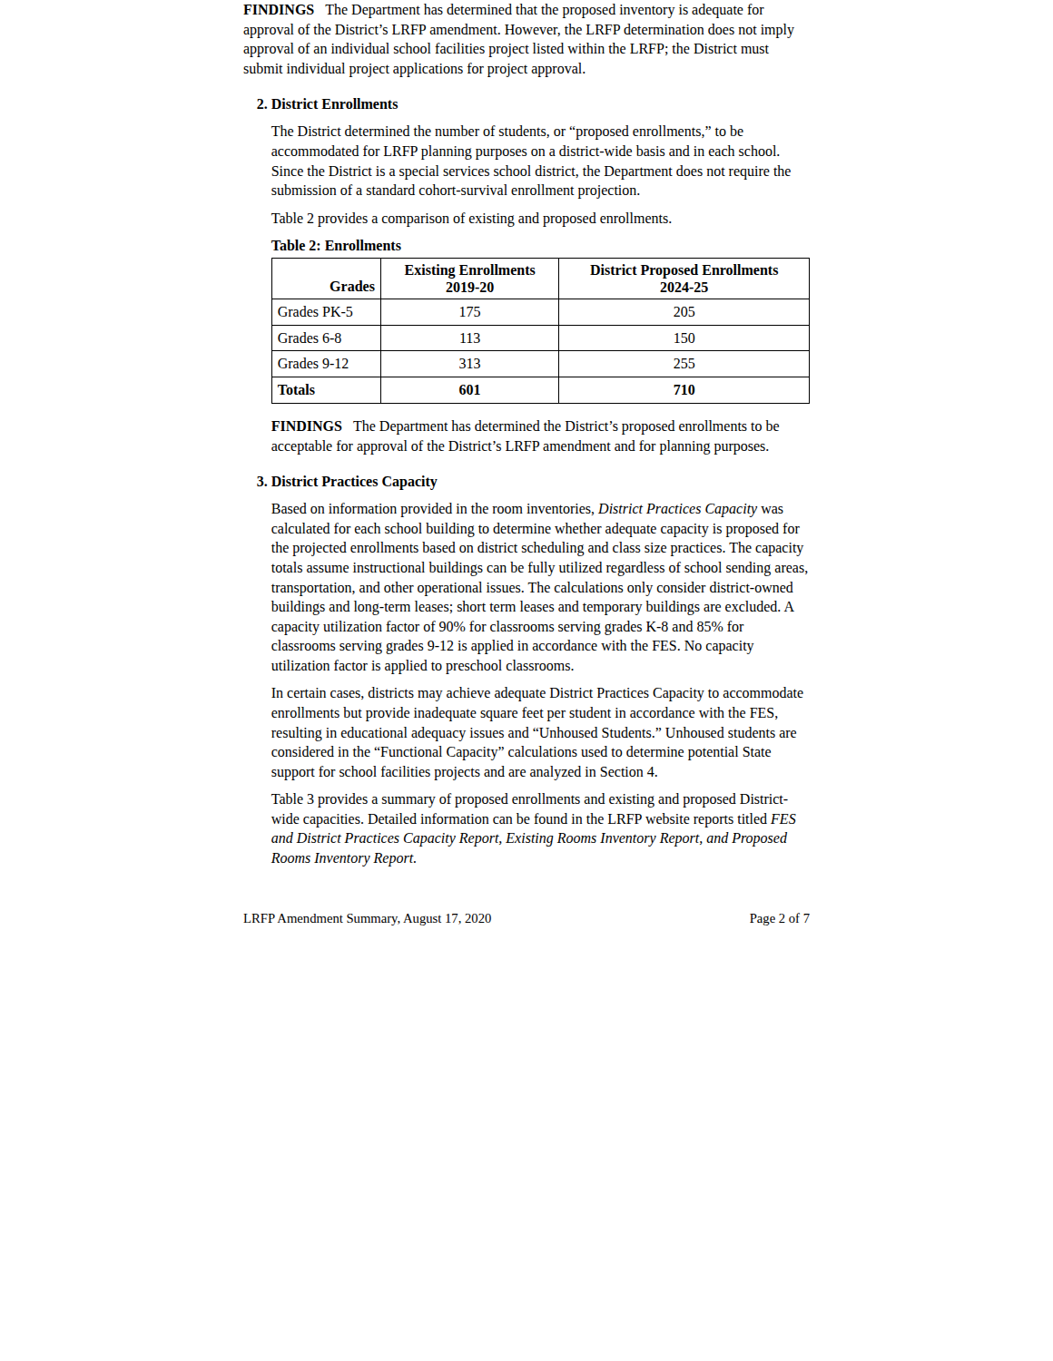FINDINGS The Department has determined that the proposed inventory is adequate for approval of the District’s LRFP amendment. However, the LRFP determination does not imply approval of an individual school facilities project listed within the LRFP; the District must submit individual project applications for project approval.
District Enrollments
The District determined the number of students, or “proposed enrollments,” to be accommodated for LRFP planning purposes on a district-wide basis and in each school. Since the District is a special services school district, the Department does not require the submission of a standard cohort-survival enrollment projection.
Table 2 provides a comparison of existing and proposed enrollments.
Table 2: Enrollments
| Grades | Existing Enrollments 2019-20 | District Proposed Enrollments 2024-25 |
| --- | --- | --- |
| Grades PK-5 | 175 | 205 |
| Grades 6-8 | 113 | 150 |
| Grades 9-12 | 313 | 255 |
| Totals | 601 | 710 |
FINDINGS The Department has determined the District’s proposed enrollments to be acceptable for approval of the District’s LRFP amendment and for planning purposes.
District Practices Capacity
Based on information provided in the room inventories, District Practices Capacity was calculated for each school building to determine whether adequate capacity is proposed for the projected enrollments based on district scheduling and class size practices. The capacity totals assume instructional buildings can be fully utilized regardless of school sending areas, transportation, and other operational issues. The calculations only consider district-owned buildings and long-term leases; short term leases and temporary buildings are excluded. A capacity utilization factor of 90% for classrooms serving grades K-8 and 85% for classrooms serving grades 9-12 is applied in accordance with the FES. No capacity utilization factor is applied to preschool classrooms.
In certain cases, districts may achieve adequate District Practices Capacity to accommodate enrollments but provide inadequate square feet per student in accordance with the FES, resulting in educational adequacy issues and “Unhoused Students.” Unhoused students are considered in the “Functional Capacity” calculations used to determine potential State support for school facilities projects and are analyzed in Section 4.
Table 3 provides a summary of proposed enrollments and existing and proposed District-wide capacities. Detailed information can be found in the LRFP website reports titled FES and District Practices Capacity Report, Existing Rooms Inventory Report, and Proposed Rooms Inventory Report.
LRFP Amendment Summary, August 17, 2020 Page 2 of 7